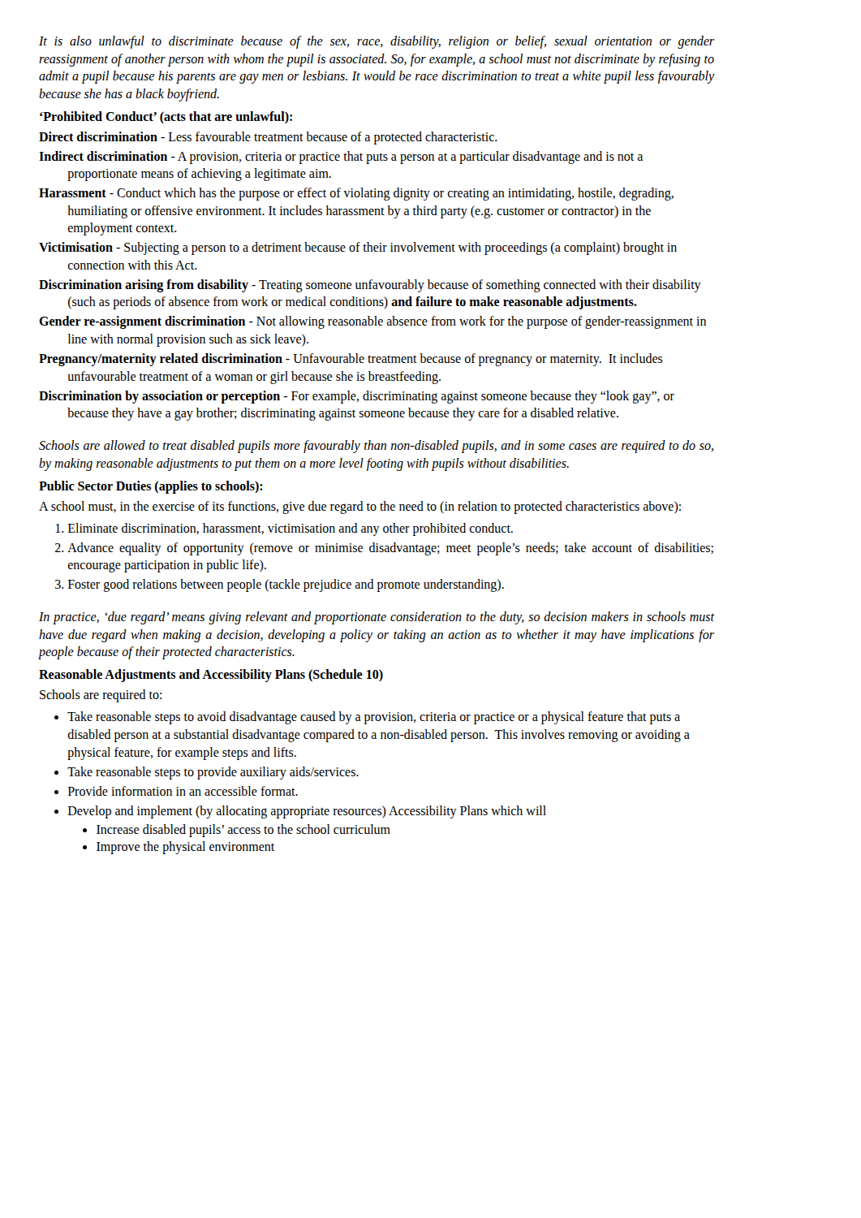It is also unlawful to discriminate because of the sex, race, disability, religion or belief, sexual orientation or gender reassignment of another person with whom the pupil is associated. So, for example, a school must not discriminate by refusing to admit a pupil because his parents are gay men or lesbians. It would be race discrimination to treat a white pupil less favourably because she has a black boyfriend.
‘Prohibited Conduct’ (acts that are unlawful):
Direct discrimination - Less favourable treatment because of a protected characteristic.
Indirect discrimination - A provision, criteria or practice that puts a person at a particular disadvantage and is not a proportionate means of achieving a legitimate aim.
Harassment - Conduct which has the purpose or effect of violating dignity or creating an intimidating, hostile, degrading, humiliating or offensive environment. It includes harassment by a third party (e.g. customer or contractor) in the employment context.
Victimisation - Subjecting a person to a detriment because of their involvement with proceedings (a complaint) brought in connection with this Act.
Discrimination arising from disability - Treating someone unfavourably because of something connected with their disability (such as periods of absence from work or medical conditions) and failure to make reasonable adjustments.
Gender re-assignment discrimination - Not allowing reasonable absence from work for the purpose of gender-reassignment in line with normal provision such as sick leave).
Pregnancy/maternity related discrimination - Unfavourable treatment because of pregnancy or maternity. It includes unfavourable treatment of a woman or girl because she is breastfeeding.
Discrimination by association or perception - For example, discriminating against someone because they “look gay”, or because they have a gay brother; discriminating against someone because they care for a disabled relative.
Schools are allowed to treat disabled pupils more favourably than non-disabled pupils, and in some cases are required to do so, by making reasonable adjustments to put them on a more level footing with pupils without disabilities.
Public Sector Duties (applies to schools):
A school must, in the exercise of its functions, give due regard to the need to (in relation to protected characteristics above):
Eliminate discrimination, harassment, victimisation and any other prohibited conduct.
Advance equality of opportunity (remove or minimise disadvantage; meet people’s needs; take account of disabilities; encourage participation in public life).
Foster good relations between people (tackle prejudice and promote understanding).
In practice, ‘due regard’ means giving relevant and proportionate consideration to the duty, so decision makers in schools must have due regard when making a decision, developing a policy or taking an action as to whether it may have implications for people because of their protected characteristics.
Reasonable Adjustments and Accessibility Plans (Schedule 10)
Schools are required to:
Take reasonable steps to avoid disadvantage caused by a provision, criteria or practice or a physical feature that puts a disabled person at a substantial disadvantage compared to a non-disabled person. This involves removing or avoiding a physical feature, for example steps and lifts.
Take reasonable steps to provide auxiliary aids/services.
Provide information in an accessible format.
Develop and implement (by allocating appropriate resources) Accessibility Plans which will
Increase disabled pupils’ access to the school curriculum
Improve the physical environment